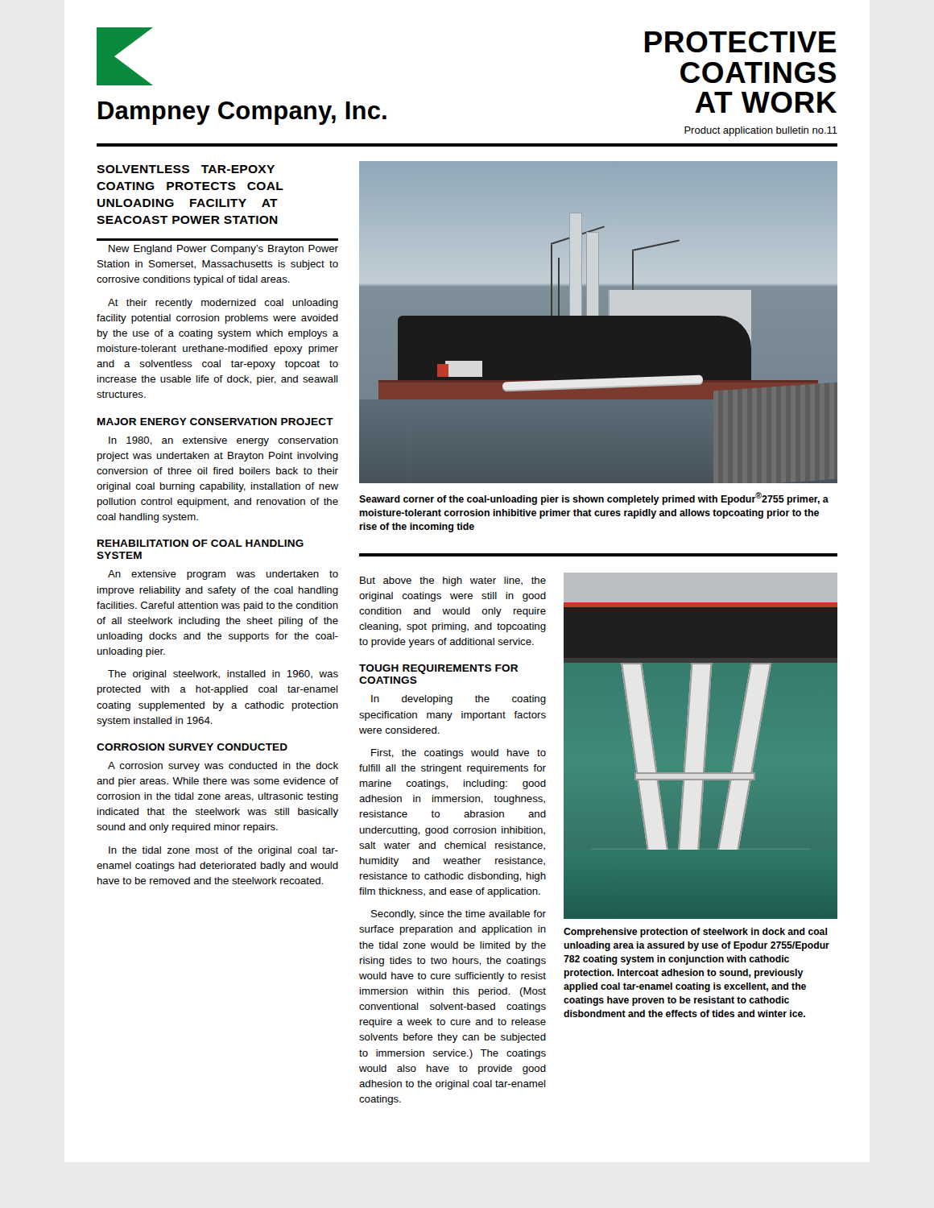Dampney Company, Inc.
PROTECTIVE
COATINGS
AT WORK
Product application bulletin no.11
Solventless Tar-Epoxy Coating Protects Coal Unloading Facility at Seacoast Power Station
New England Power Company’s Brayton Power Station in Somerset, Massachusetts is subject to corrosive conditions typical of tidal areas.
At their recently modernized coal unloading facility potential corrosion problems were avoided by the use of a coating system which employs a moisture-tolerant urethane-modified epoxy primer and a solventless coal tar-epoxy topcoat to increase the usable life of dock, pier, and seawall structures.
Major Energy Conservation Project
In 1980, an extensive energy conservation project was undertaken at Brayton Point involving conversion of three oil fired boilers back to their original coal burning capability, installation of new pollution control equipment, and renovation of the coal handling system.
Rehabilitation of Coal Handling System
An extensive program was undertaken to improve reliability and safety of the coal handling facilities. Careful attention was paid to the condition of all steelwork including the sheet piling of the unloading docks and the supports for the coal-unloading pier.
The original steelwork, installed in 1960, was protected with a hot-applied coal tar-enamel coating supplemented by a cathodic protection system installed in 1964.
Corrosion Survey Conducted
A corrosion survey was conducted in the dock and pier areas. While there was some evidence of corrosion in the tidal zone areas, ultrasonic testing indicated that the steelwork was still basically sound and only required minor repairs.
In the tidal zone most of the original coal tar-enamel coatings had deteriorated badly and would have to be removed and the steelwork recoated.
Seaward corner of the coal-unloading pier is shown completely primed with Epodur®2755 primer, a moisture-tolerant corrosion inhibitive primer that cures rapidly and allows topcoating prior to the rise of the incoming tide
But above the high water line, the original coatings were still in good condition and would only require cleaning, spot priming, and topcoating to provide years of additional service.
Tough Requirements for Coatings
In developing the coating specification many important factors were considered.
First, the coatings would have to fulfill all the stringent requirements for marine coatings, including: good adhesion in immersion, toughness, resistance to abrasion and undercutting, good corrosion inhibition, salt water and chemical resistance, humidity and weather resistance, resistance to cathodic disbonding, high film thickness, and ease of application.
Secondly, since the time available for surface preparation and application in the tidal zone would be limited by the rising tides to two hours, the coatings would have to cure sufficiently to resist immersion within this period. (Most conventional solvent-based coatings require a week to cure and to release solvents before they can be subjected to immersion service.) The coatings would also have to provide good adhesion to the original coal tar-enamel coatings.
Comprehensive protection of steelwork in dock and coal unloading area ia assured by use of Epodur 2755/Epodur 782 coating system in conjunction with cathodic protection. Intercoat adhesion to sound, previously applied coal tar-enamel coating is excellent, and the coatings have proven to be resistant to cathodic disbondment and the effects of tides and winter ice.